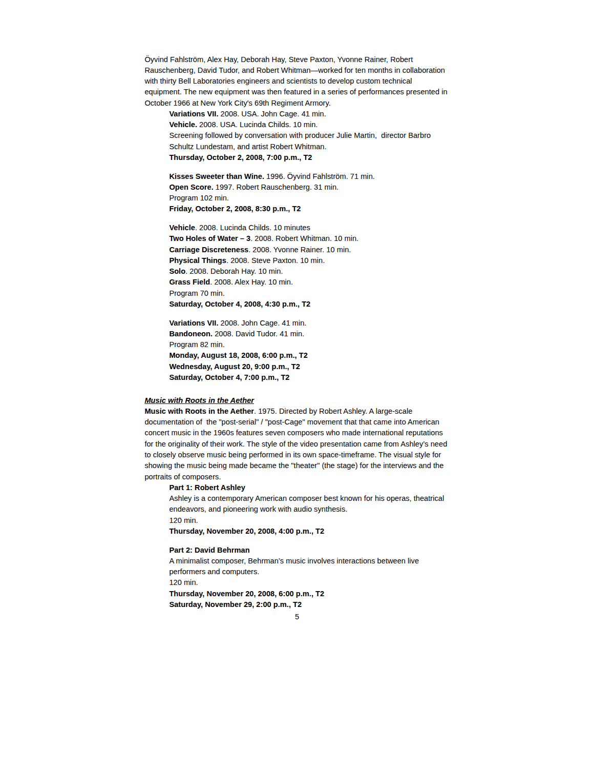Öyvind Fahlström, Alex Hay, Deborah Hay, Steve Paxton, Yvonne Rainer, Robert Rauschenberg, David Tudor, and Robert Whitman—worked for ten months in collaboration with thirty Bell Laboratories engineers and scientists to develop custom technical equipment. The new equipment was then featured in a series of performances presented in October 1966 at New York City's 69th Regiment Armory.
Variations VII. 2008. USA. John Cage. 41 min.
Vehicle. 2008. USA. Lucinda Childs. 10 min.
Screening followed by conversation with producer Julie Martin, director Barbro Schultz Lundestam, and artist Robert Whitman.
Thursday, October 2, 2008, 7:00 p.m., T2
Kisses Sweeter than Wine. 1996. Öyvind Fahlström. 71 min.
Open Score. 1997. Robert Rauschenberg. 31 min.
Program 102 min.
Friday, October 2, 2008, 8:30 p.m., T2
Vehicle. 2008. Lucinda Childs. 10 minutes
Two Holes of Water – 3. 2008. Robert Whitman. 10 min.
Carriage Discreteness. 2008. Yvonne Rainer. 10 min.
Physical Things. 2008. Steve Paxton. 10 min.
Solo. 2008. Deborah Hay. 10 min.
Grass Field. 2008. Alex Hay. 10 min.
Program 70 min.
Saturday, October 4, 2008, 4:30 p.m., T2
Variations VII. 2008. John Cage. 41 min.
Bandoneon. 2008. David Tudor. 41 min.
Program 82 min.
Monday, August 18, 2008, 6:00 p.m., T2
Wednesday, August 20, 9:00 p.m., T2
Saturday, October 4, 7:00 p.m., T2
Music with Roots in the Aether
Music with Roots in the Aether. 1975. Directed by Robert Ashley. A large-scale documentation of the "post-serial" / "post-Cage" movement that that came into American concert music in the 1960s features seven composers who made international reputations for the originality of their work. The style of the video presentation came from Ashley’s need to closely observe music being performed in its own space-timeframe. The visual style for showing the music being made became the "theater" (the stage) for the interviews and the portraits of composers.
Part 1: Robert Ashley
Ashley is a contemporary American composer best known for his operas, theatrical endeavors, and pioneering work with audio synthesis.
120 min.
Thursday, November 20, 2008, 4:00 p.m., T2
Part 2: David Behrman
A minimalist composer, Behrman’s music involves interactions between live performers and computers.
120 min.
Thursday, November 20, 2008, 6:00 p.m., T2
Saturday, November 29, 2:00 p.m., T2
5